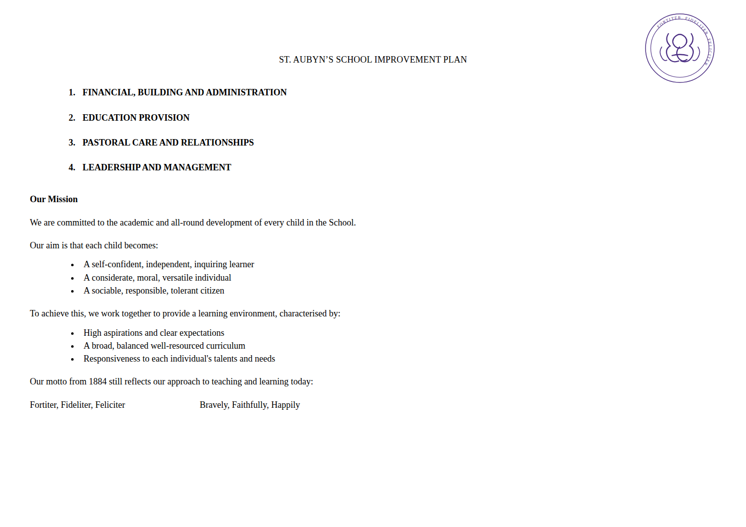FORTITER, FIDELITER, FELICITER
ST. AUBYN’S SCHOOL IMPROVEMENT PLAN
FINANCIAL, BUILDING AND ADMINISTRATION
EDUCATION PROVISION
PASTORAL CARE AND RELATIONSHIPS
LEADERSHIP AND MANAGEMENT
Our Mission
We are committed to the academic and all-round development of every child in the School.
Our aim is that each child becomes:
A self-confident, independent, inquiring learner
A considerate, moral, versatile individual
A sociable, responsible, tolerant citizen
To achieve this, we work together to provide a learning environment, characterised by:
High aspirations and clear expectations
A broad, balanced well-resourced curriculum
Responsiveness to each individual's talents and needs
Our motto from 1884 still reflects our approach to teaching and learning today:
Fortiter, Fideliter, Feliciter Bravely, Faithfully, Happily